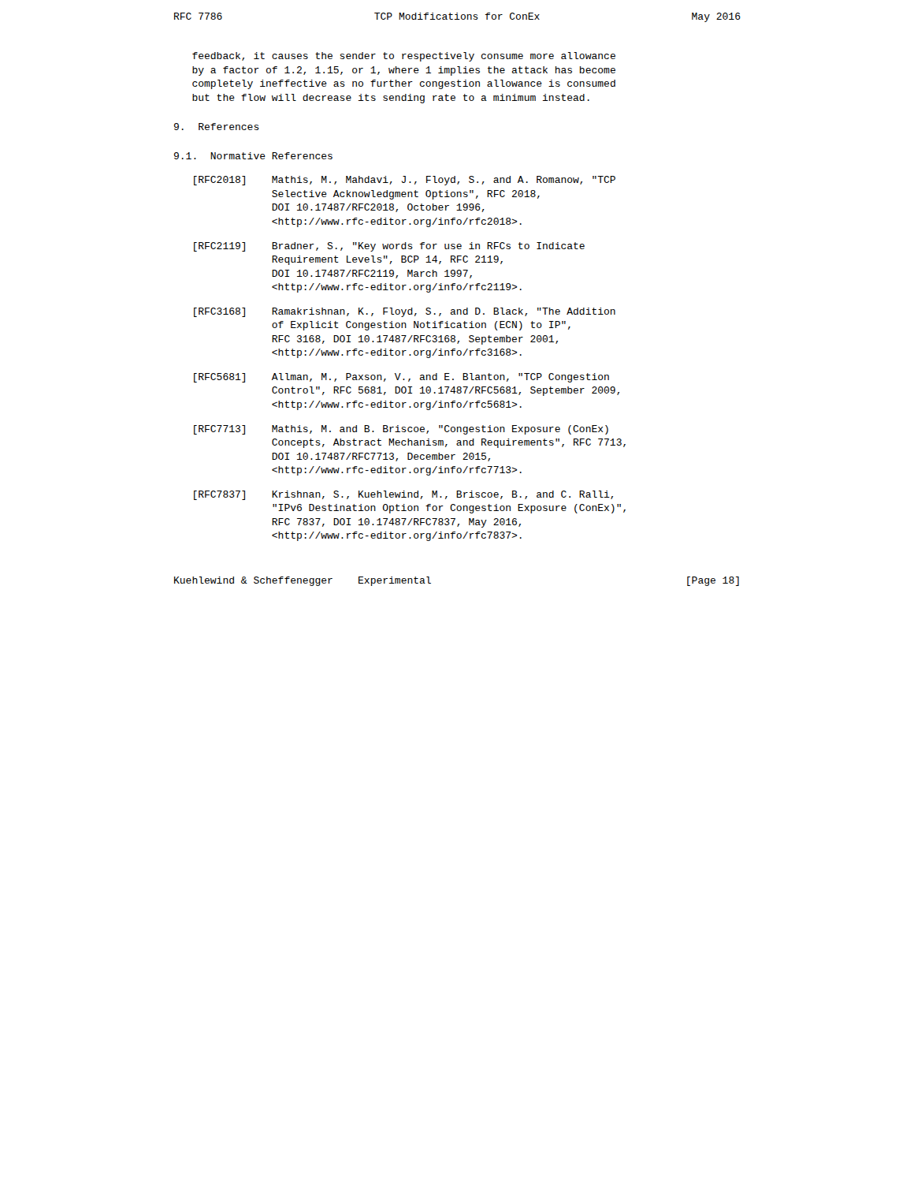RFC 7786 TCP Modifications for ConEx May 2016
feedback, it causes the sender to respectively consume more allowance by a factor of 1.2, 1.15, or 1, where 1 implies the attack has become completely ineffective as no further congestion allowance is consumed but the flow will decrease its sending rate to a minimum instead.
9. References
9.1. Normative References
[RFC2018]
Mathis, M., Mahdavi, J., Floyd, S., and A. Romanow, "TCP Selective Acknowledgment Options", RFC 2018, DOI 10.17487/RFC2018, October 1996, <http://www.rfc-editor.org/info/rfc2018>.
[RFC2119]
Bradner, S., "Key words for use in RFCs to Indicate Requirement Levels", BCP 14, RFC 2119, DOI 10.17487/RFC2119, March 1997, <http://www.rfc-editor.org/info/rfc2119>.
[RFC3168]
Ramakrishnan, K., Floyd, S., and D. Black, "The Addition of Explicit Congestion Notification (ECN) to IP", RFC 3168, DOI 10.17487/RFC3168, September 2001, <http://www.rfc-editor.org/info/rfc3168>.
[RFC5681]
Allman, M., Paxson, V., and E. Blanton, "TCP Congestion Control", RFC 5681, DOI 10.17487/RFC5681, September 2009, <http://www.rfc-editor.org/info/rfc5681>.
[RFC7713]
Mathis, M. and B. Briscoe, "Congestion Exposure (ConEx) Concepts, Abstract Mechanism, and Requirements", RFC 7713, DOI 10.17487/RFC7713, December 2015, <http://www.rfc-editor.org/info/rfc7713>.
[RFC7837]
Krishnan, S., Kuehlewind, M., Briscoe, B., and C. Ralli, "IPv6 Destination Option for Congestion Exposure (ConEx)", RFC 7837, DOI 10.17487/RFC7837, May 2016, <http://www.rfc-editor.org/info/rfc7837>.
Kuehlewind & Scheffenegger Experimental[Page 18]